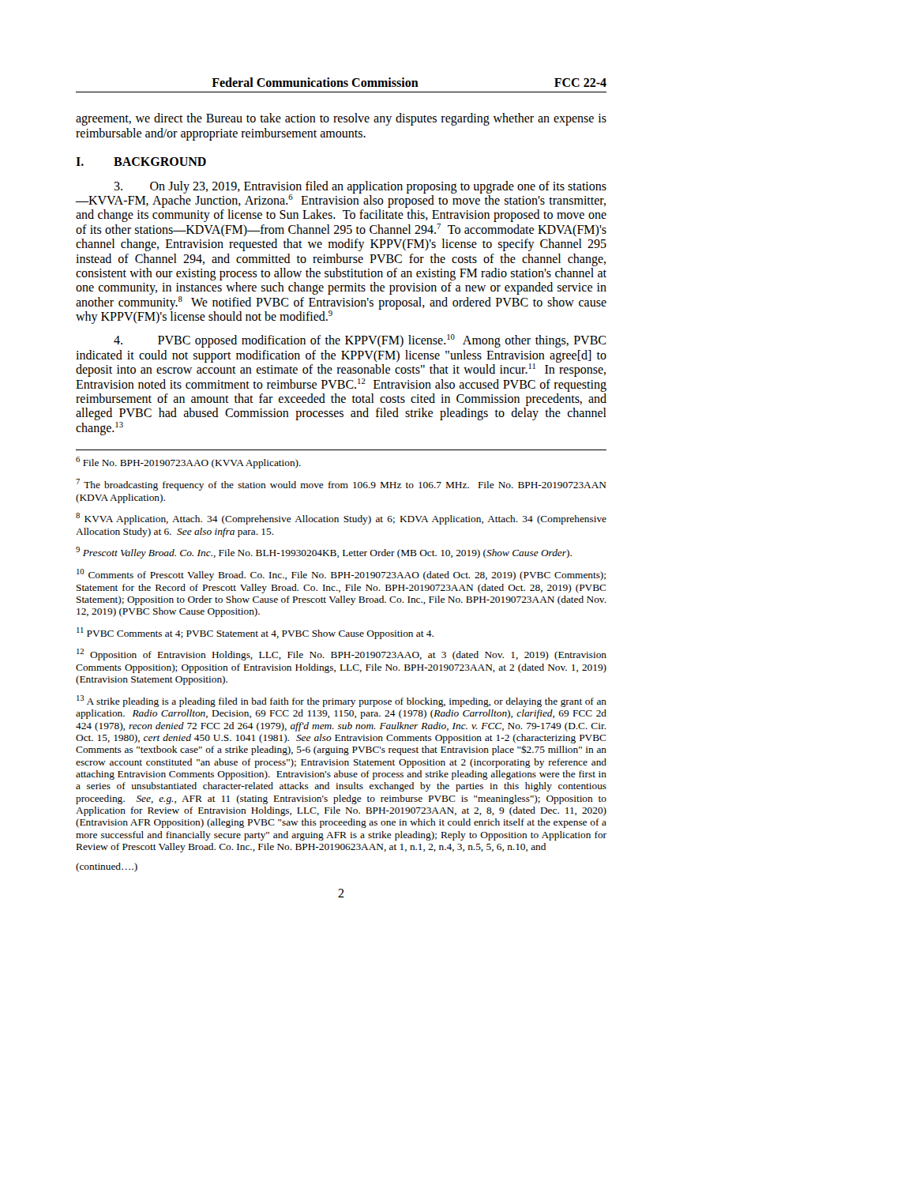Federal Communications Commission
FCC 22-4
agreement, we direct the Bureau to take action to resolve any disputes regarding whether an expense is reimbursable and/or appropriate reimbursement amounts.
I. BACKGROUND
3. On July 23, 2019, Entravision filed an application proposing to upgrade one of its stations—KVVA-FM, Apache Junction, Arizona.6 Entravision also proposed to move the station's transmitter, and change its community of license to Sun Lakes. To facilitate this, Entravision proposed to move one of its other stations—KDVA(FM)—from Channel 295 to Channel 294.7 To accommodate KDVA(FM)'s channel change, Entravision requested that we modify KPPV(FM)'s license to specify Channel 295 instead of Channel 294, and committed to reimburse PVBC for the costs of the channel change, consistent with our existing process to allow the substitution of an existing FM radio station's channel at one community, in instances where such change permits the provision of a new or expanded service in another community.8 We notified PVBC of Entravision's proposal, and ordered PVBC to show cause why KPPV(FM)'s license should not be modified.9
4. PVBC opposed modification of the KPPV(FM) license.10 Among other things, PVBC indicated it could not support modification of the KPPV(FM) license "unless Entravision agree[d] to deposit into an escrow account an estimate of the reasonable costs" that it would incur.11 In response, Entravision noted its commitment to reimburse PVBC.12 Entravision also accused PVBC of requesting reimbursement of an amount that far exceeded the total costs cited in Commission precedents, and alleged PVBC had abused Commission processes and filed strike pleadings to delay the channel change.13
6 File No. BPH-20190723AAO (KVVA Application).
7 The broadcasting frequency of the station would move from 106.9 MHz to 106.7 MHz. File No. BPH-20190723AAN (KDVA Application).
8 KVVA Application, Attach. 34 (Comprehensive Allocation Study) at 6; KDVA Application, Attach. 34 (Comprehensive Allocation Study) at 6. See also infra para. 15.
9 Prescott Valley Broad. Co. Inc., File No. BLH-19930204KB, Letter Order (MB Oct. 10, 2019) (Show Cause Order).
10 Comments of Prescott Valley Broad. Co. Inc., File No. BPH-20190723AAO (dated Oct. 28, 2019) (PVBC Comments); Statement for the Record of Prescott Valley Broad. Co. Inc., File No. BPH-20190723AAN (dated Oct. 28, 2019) (PVBC Statement); Opposition to Order to Show Cause of Prescott Valley Broad. Co. Inc., File No. BPH-20190723AAN (dated Nov. 12, 2019) (PVBC Show Cause Opposition).
11 PVBC Comments at 4; PVBC Statement at 4, PVBC Show Cause Opposition at 4.
12 Opposition of Entravision Holdings, LLC, File No. BPH-20190723AAO, at 3 (dated Nov. 1, 2019) (Entravision Comments Opposition); Opposition of Entravision Holdings, LLC, File No. BPH-20190723AAN, at 2 (dated Nov. 1, 2019) (Entravision Statement Opposition).
13 A strike pleading is a pleading filed in bad faith for the primary purpose of blocking, impeding, or delaying the grant of an application. Radio Carrollton, Decision, 69 FCC 2d 1139, 1150, para. 24 (1978) (Radio Carrollton), clarified, 69 FCC 2d 424 (1978), recon denied 72 FCC 2d 264 (1979), aff'd mem. sub nom. Faulkner Radio, Inc. v. FCC, No. 79-1749 (D.C. Cir. Oct. 15, 1980), cert denied 450 U.S. 1041 (1981). See also Entravision Comments Opposition at 1-2 (characterizing PVBC Comments as "textbook case" of a strike pleading), 5-6 (arguing PVBC's request that Entravision place "$2.75 million" in an escrow account constituted "an abuse of process"); Entravision Statement Opposition at 2 (incorporating by reference and attaching Entravision Comments Opposition). Entravision's abuse of process and strike pleading allegations were the first in a series of unsubstantiated character-related attacks and insults exchanged by the parties in this highly contentious proceeding. See, e.g., AFR at 11 (stating Entravision's pledge to reimburse PVBC is "meaningless"); Opposition to Application for Review of Entravision Holdings, LLC, File No. BPH-20190723AAN, at 2, 8, 9 (dated Dec. 11, 2020) (Entravision AFR Opposition) (alleging PVBC "saw this proceeding as one in which it could enrich itself at the expense of a more successful and financially secure party" and arguing AFR is a strike pleading); Reply to Opposition to Application for Review of Prescott Valley Broad. Co. Inc., File No. BPH-20190623AAN, at 1, n.1, 2, n.4, 3, n.5, 5, 6, n.10, and
(continued….)
2